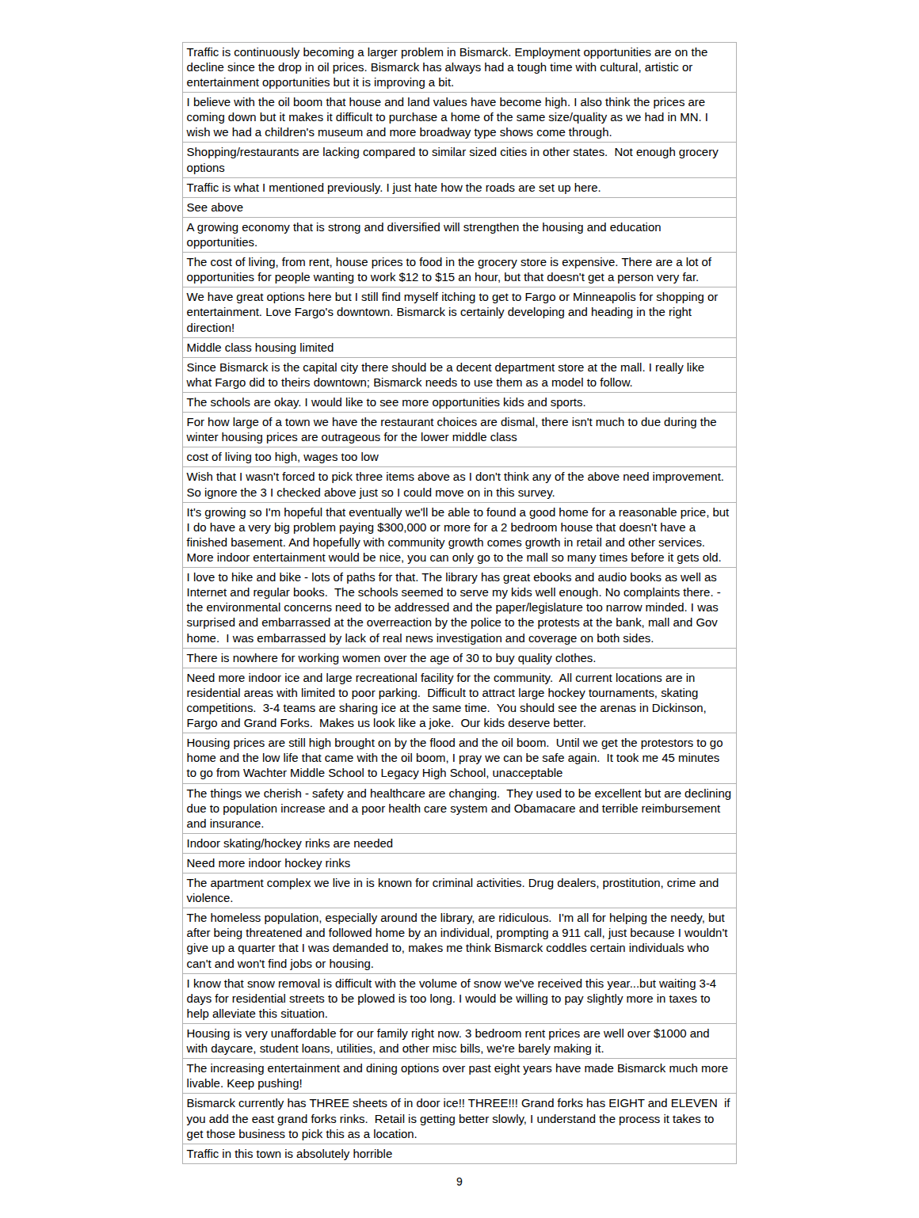| Traffic is continuously becoming a larger problem in Bismarck. Employment opportunities are on the decline since the drop in oil prices. Bismarck has always had a tough time with cultural, artistic or entertainment opportunities but it is improving a bit. |
| I believe with the oil boom that house and land values have become high. I also think the prices are coming down but it makes it difficult to purchase a home of the same size/quality as we had in MN. I wish we had a children's museum and more broadway type shows come through. |
| Shopping/restaurants are lacking compared to similar sized cities in other states. Not enough grocery options |
| Traffic is what I mentioned previously. I just hate how the roads are set up here. |
| See above |
| A growing economy that is strong and diversified will strengthen the housing and education opportunities. |
| The cost of living, from rent, house prices to food in the grocery store is expensive. There are a lot of opportunities for people wanting to work $12 to $15 an hour, but that doesn't get a person very far. |
| We have great options here but I still find myself itching to get to Fargo or Minneapolis for shopping or entertainment. Love Fargo's downtown. Bismarck is certainly developing and heading in the right direction! |
| Middle class housing limited |
| Since Bismarck is the capital city there should be a decent department store at the mall. I really like what Fargo did to theirs downtown; Bismarck needs to use them as a model to follow. |
| The schools are okay. I would like to see more opportunities kids and sports. |
| For how large of a town we have the restaurant choices are dismal, there isn't much to due during the winter housing prices are outrageous for the lower middle class |
| cost of living too high, wages too low |
| Wish that I wasn't forced to pick three items above as I don't think any of the above need improvement. So ignore the 3 I checked above just so I could move on in this survey. |
| It's growing so I'm hopeful that eventually we'll be able to found a good home for a reasonable price, but I do have a very big problem paying $300,000 or more for a 2 bedroom house that doesn't have a finished basement. And hopefully with community growth comes growth in retail and other services. More indoor entertainment would be nice, you can only go to the mall so many times before it gets old. |
| I love to hike and bike - lots of paths for that. The library has great ebooks and audio books as well as Internet and regular books. The schools seemed to serve my kids well enough. No complaints there. - the environmental concerns need to be addressed and the paper/legislature too narrow minded. I was surprised and embarrassed at the overreaction by the police to the protests at the bank, mall and Gov home. I was embarrassed by lack of real news investigation and coverage on both sides. |
| There is nowhere for working women over the age of 30 to buy quality clothes. |
| Need more indoor ice and large recreational facility for the community. All current locations are in residential areas with limited to poor parking. Difficult to attract large hockey tournaments, skating competitions. 3-4 teams are sharing ice at the same time. You should see the arenas in Dickinson, Fargo and Grand Forks. Makes us look like a joke. Our kids deserve better. |
| Housing prices are still high brought on by the flood and the oil boom. Until we get the protestors to go home and the low life that came with the oil boom, I pray we can be safe again. It took me 45 minutes to go from Wachter Middle School to Legacy High School, unacceptable |
| The things we cherish - safety and healthcare are changing. They used to be excellent but are declining due to population increase and a poor health care system and Obamacare and terrible reimbursement and insurance. |
| Indoor skating/hockey rinks are needed |
| Need more indoor hockey rinks |
| The apartment complex we live in is known for criminal activities. Drug dealers, prostitution, crime and violence. |
| The homeless population, especially around the library, are ridiculous. I'm all for helping the needy, but after being threatened and followed home by an individual, prompting a 911 call, just because I wouldn't give up a quarter that I was demanded to, makes me think Bismarck coddles certain individuals who can't and won't find jobs or housing. |
| I know that snow removal is difficult with the volume of snow we've received this year...but waiting 3-4 days for residential streets to be plowed is too long. I would be willing to pay slightly more in taxes to help alleviate this situation. |
| Housing is very unaffordable for our family right now. 3 bedroom rent prices are well over $1000 and with daycare, student loans, utilities, and other misc bills, we're barely making it. |
| The increasing entertainment and dining options over past eight years have made Bismarck much more livable. Keep pushing! |
| Bismarck currently has THREE sheets of in door ice!! THREE!!! Grand forks has EIGHT and ELEVEN if you add the east grand forks rinks. Retail is getting better slowly, I understand the process it takes to get those business to pick this as a location. |
| Traffic in this town is absolutely horrible |
9